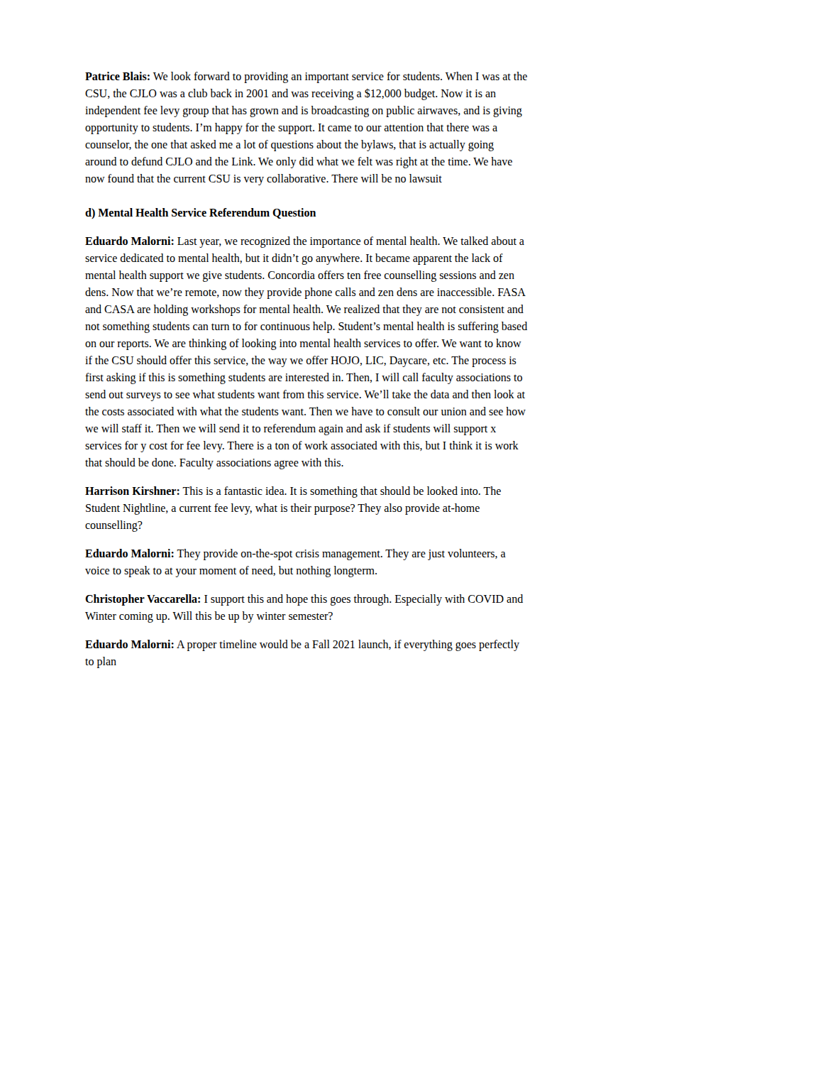Patrice Blais: We look forward to providing an important service for students. When I was at the CSU, the CJLO was a club back in 2001 and was receiving a $12,000 budget. Now it is an independent fee levy group that has grown and is broadcasting on public airwaves, and is giving opportunity to students. I’m happy for the support. It came to our attention that there was a counselor, the one that asked me a lot of questions about the bylaws, that is actually going around to defund CJLO and the Link. We only did what we felt was right at the time. We have now found that the current CSU is very collaborative. There will be no lawsuit
d) Mental Health Service Referendum Question
Eduardo Malorni: Last year, we recognized the importance of mental health. We talked about a service dedicated to mental health, but it didn’t go anywhere. It became apparent the lack of mental health support we give students. Concordia offers ten free counselling sessions and zen dens. Now that we’re remote, now they provide phone calls and zen dens are inaccessible. FASA and CASA are holding workshops for mental health. We realized that they are not consistent and not something students can turn to for continuous help. Student’s mental health is suffering based on our reports. We are thinking of looking into mental health services to offer. We want to know if the CSU should offer this service, the way we offer HOJO, LIC, Daycare, etc. The process is first asking if this is something students are interested in. Then, I will call faculty associations to send out surveys to see what students want from this service. We’ll take the data and then look at the costs associated with what the students want. Then we have to consult our union and see how we will staff it. Then we will send it to referendum again and ask if students will support x services for y cost for fee levy. There is a ton of work associated with this, but I think it is work that should be done. Faculty associations agree with this.
Harrison Kirshner: This is a fantastic idea. It is something that should be looked into. The Student Nightline, a current fee levy, what is their purpose? They also provide at-home counselling?
Eduardo Malorni: They provide on-the-spot crisis management. They are just volunteers, a voice to speak to at your moment of need, but nothing longterm.
Christopher Vaccarella: I support this and hope this goes through. Especially with COVID and Winter coming up. Will this be up by winter semester?
Eduardo Malorni: A proper timeline would be a Fall 2021 launch, if everything goes perfectly to plan